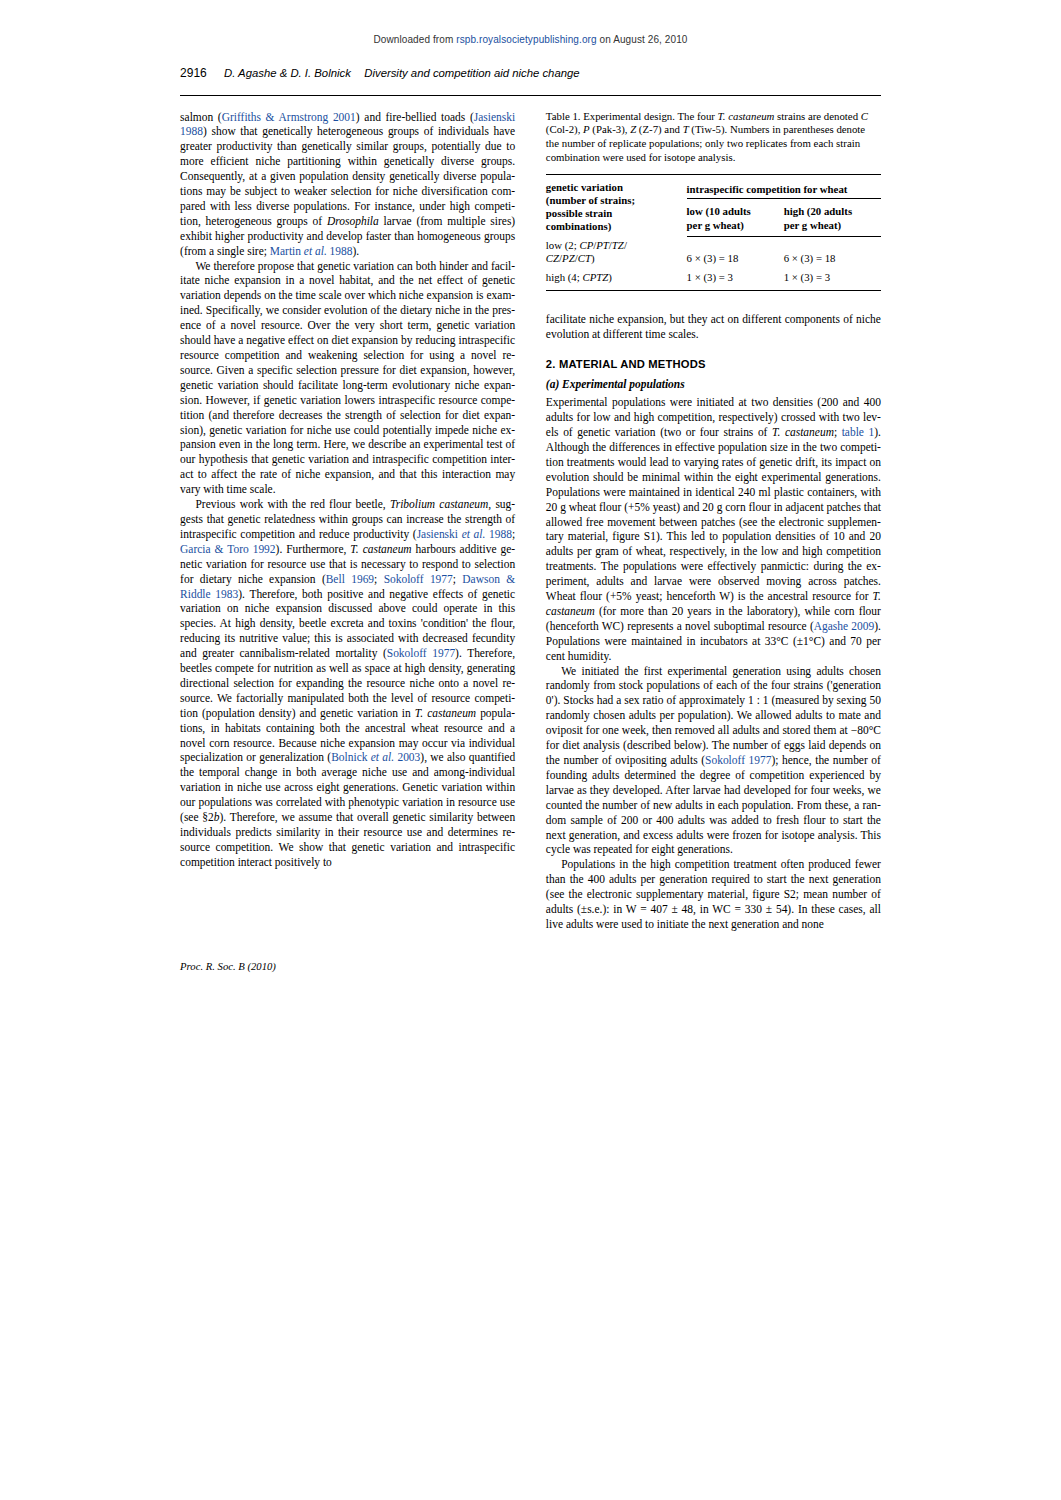Downloaded from rspb.royalsocietypublishing.org on August 26, 2010
2916 D. Agashe & D. I. Bolnick Diversity and competition aid niche change
salmon (Griffiths & Armstrong 2001) and fire-bellied toads (Jasienski 1988) show that genetically heterogeneous groups of individuals have greater productivity than genetically similar groups, potentially due to more efficient niche partitioning within genetically diverse groups. Consequently, at a given population density genetically diverse populations may be subject to weaker selection for niche diversification compared with less diverse populations. For instance, under high competition, heterogeneous groups of Drosophila larvae (from multiple sires) exhibit higher productivity and develop faster than homogeneous groups (from a single sire; Martin et al. 1988).
We therefore propose that genetic variation can both hinder and facilitate niche expansion in a novel habitat, and the net effect of genetic variation depends on the time scale over which niche expansion is examined. Specifically, we consider evolution of the dietary niche in the presence of a novel resource. Over the very short term, genetic variation should have a negative effect on diet expansion by reducing intraspecific resource competition and weakening selection for using a novel resource. Given a specific selection pressure for diet expansion, however, genetic variation should facilitate long-term evolutionary niche expansion. However, if genetic variation lowers intraspecific resource competition (and therefore decreases the strength of selection for diet expansion), genetic variation for niche use could potentially impede niche expansion even in the long term. Here, we describe an experimental test of our hypothesis that genetic variation and intraspecific competition interact to affect the rate of niche expansion, and that this interaction may vary with time scale.
Previous work with the red flour beetle, Tribolium castaneum, suggests that genetic relatedness within groups can increase the strength of intraspecific competition and reduce productivity (Jasienski et al. 1988; Garcia & Toro 1992). Furthermore, T. castaneum harbours additive genetic variation for resource use that is necessary to respond to selection for dietary niche expansion (Bell 1969; Sokoloff 1977; Dawson & Riddle 1983). Therefore, both positive and negative effects of genetic variation on niche expansion discussed above could operate in this species. At high density, beetle excreta and toxins 'condition' the flour, reducing its nutritive value; this is associated with decreased fecundity and greater cannibalism-related mortality (Sokoloff 1977). Therefore, beetles compete for nutrition as well as space at high density, generating directional selection for expanding the resource niche onto a novel resource. We factorially manipulated both the level of resource competition (population density) and genetic variation in T. castaneum populations, in habitats containing both the ancestral wheat resource and a novel corn resource. Because niche expansion may occur via individual specialization or generalization (Bolnick et al. 2003), we also quantified the temporal change in both average niche use and among-individual variation in niche use across eight generations. Genetic variation within our populations was correlated with phenotypic variation in resource use (see §2b). Therefore, we assume that overall genetic similarity between individuals predicts similarity in their resource use and determines resource competition. We show that genetic variation and intraspecific competition interact positively to
Table 1. Experimental design. The four T. castaneum strains are denoted C (Col-2), P (Pak-3), Z (Z-7) and T (Tiw-5). Numbers in parentheses denote the number of replicate populations; only two replicates from each strain combination were used for isotope analysis.
| genetic variation (number of strains; possible strain combinations) | intraspecific competition for wheat |
| --- | --- |
| low (10 adults per g wheat) | high (20 adults per g wheat) |
| low (2; CP / PT / TZ / CZ / PZ / CT ) | 6 × (3) = 18 | 6 × (3) = 18 |
| high (4; CPTZ ) | 1 × (3) = 3 | 1 × (3) = 3 |
facilitate niche expansion, but they act on different components of niche evolution at different time scales.
2. MATERIAL AND METHODS
(a) Experimental populations
Experimental populations were initiated at two densities (200 and 400 adults for low and high competition, respectively) crossed with two levels of genetic variation (two or four strains of T. castaneum; table 1). Although the differences in effective population size in the two competition treatments would lead to varying rates of genetic drift, its impact on evolution should be minimal within the eight experimental generations. Populations were maintained in identical 240 ml plastic containers, with 20 g wheat flour (+5% yeast) and 20 g corn flour in adjacent patches that allowed free movement between patches (see the electronic supplementary material, figure S1). This led to population densities of 10 and 20 adults per gram of wheat, respectively, in the low and high competition treatments. The populations were effectively panmictic: during the experiment, adults and larvae were observed moving across patches. Wheat flour (+5% yeast; henceforth W) is the ancestral resource for T. castaneum (for more than 20 years in the laboratory), while corn flour (henceforth WC) represents a novel suboptimal resource (Agashe 2009). Populations were maintained in incubators at 33°C (±1°C) and 70 per cent humidity.
We initiated the first experimental generation using adults chosen randomly from stock populations of each of the four strains ('generation 0'). Stocks had a sex ratio of approximately 1 : 1 (measured by sexing 50 randomly chosen adults per population). We allowed adults to mate and oviposit for one week, then removed all adults and stored them at −80°C for diet analysis (described below). The number of eggs laid depends on the number of ovipositing adults (Sokoloff 1977); hence, the number of founding adults determined the degree of competition experienced by larvae as they developed. After larvae had developed for four weeks, we counted the number of new adults in each population. From these, a random sample of 200 or 400 adults was added to fresh flour to start the next generation, and excess adults were frozen for isotope analysis. This cycle was repeated for eight generations.
Populations in the high competition treatment often produced fewer than the 400 adults per generation required to start the next generation (see the electronic supplementary material, figure S2; mean number of adults (±s.e.): in W = 407 ± 48, in WC = 330 ± 54). In these cases, all live adults were used to initiate the next generation and none
Proc. R. Soc. B (2010)